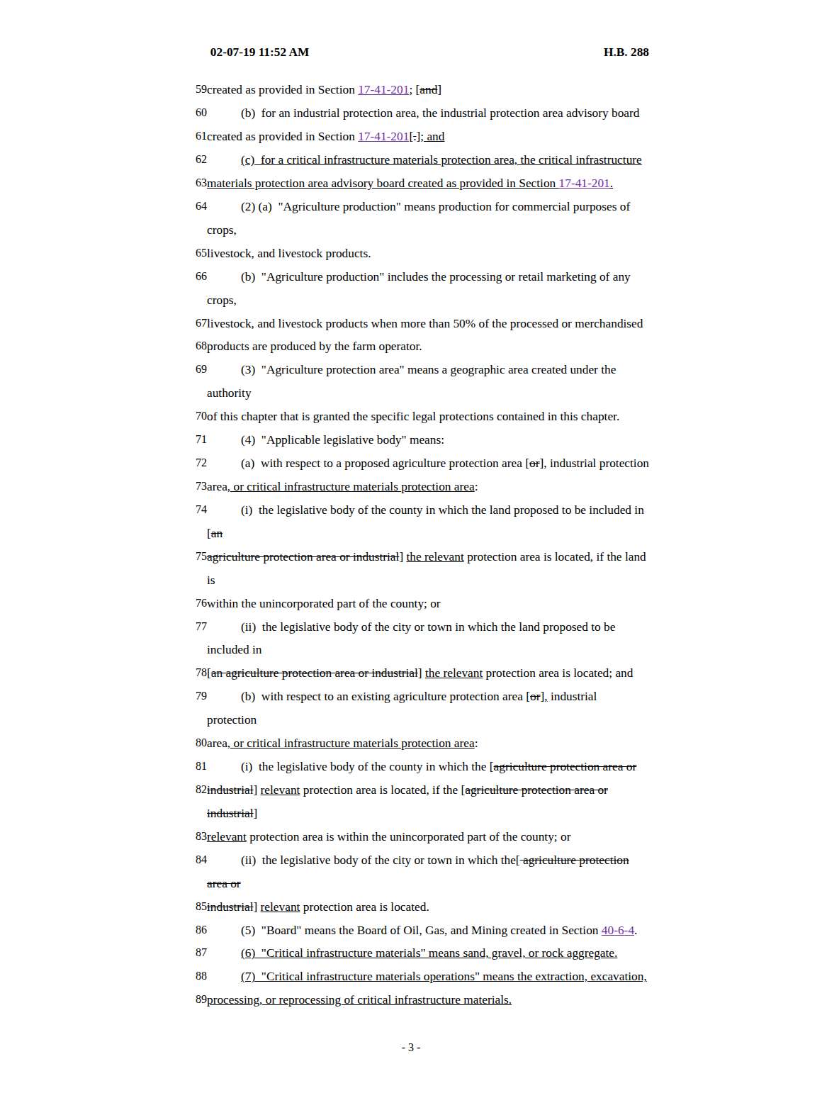02-07-19 11:52 AM H.B. 288
| 59 | created as provided in Section 17-41-201 ; [ and ] |
| 60 | (b) for an industrial protection area, the industrial protection area advisory board |
| 61 | created as provided in Section 17-41-201 [ . ] ; and |
| 62 | (c) for a critical infrastructure materials protection area, the critical infrastructure |
| 63 | materials protection area advisory board created as provided in Section 17-41-201 . |
| 64 | (2) (a) "Agriculture production" means production for commercial purposes of crops, |
| 65 | livestock, and livestock products. |
| 66 | (b) "Agriculture production" includes the processing or retail marketing of any crops, |
| 67 | livestock, and livestock products when more than 50% of the processed or merchandised |
| 68 | products are produced by the farm operator. |
| 69 | (3) "Agriculture protection area" means a geographic area created under the authority |
| 70 | of this chapter that is granted the specific legal protections contained in this chapter. |
| 71 | (4) "Applicable legislative body" means: |
| 72 | (a) with respect to a proposed agriculture protection area [ or ] , industrial protection |
| 73 | area , or critical infrastructure materials protection area : |
| 74 | (i) the legislative body of the county in which the land proposed to be included in [ an |
| 75 | agriculture protection area or industrial ] the relevant protection area is located, if the land is |
| 76 | within the unincorporated part of the county; or |
| 77 | (ii) the legislative body of the city or town in which the land proposed to be included in |
| 78 | [ an agriculture protection area or industrial ] the relevant protection area is located; and |
| 79 | (b) with respect to an existing agriculture protection area [ or ] , industrial protection |
| 80 | area , or critical infrastructure materials protection area : |
| 81 | (i) the legislative body of the county in which the [ agriculture protection area or |
| 82 | industrial ] relevant protection area is located, if the [ agriculture protection area or industrial ] |
| 83 | relevant protection area is within the unincorporated part of the county; or |
| 84 | (ii) the legislative body of the city or town in which the[ agriculture protection area or |
| 85 | industrial ] relevant protection area is located. |
| 86 | (5) "Board" means the Board of Oil, Gas, and Mining created in Section 40-6-4 . |
| 87 | (6) "Critical infrastructure materials" means sand, gravel, or rock aggregate. |
| 88 | (7) "Critical infrastructure materials operations" means the extraction, excavation, |
| 89 | processing, or reprocessing of critical infrastructure materials. |
- 3 -